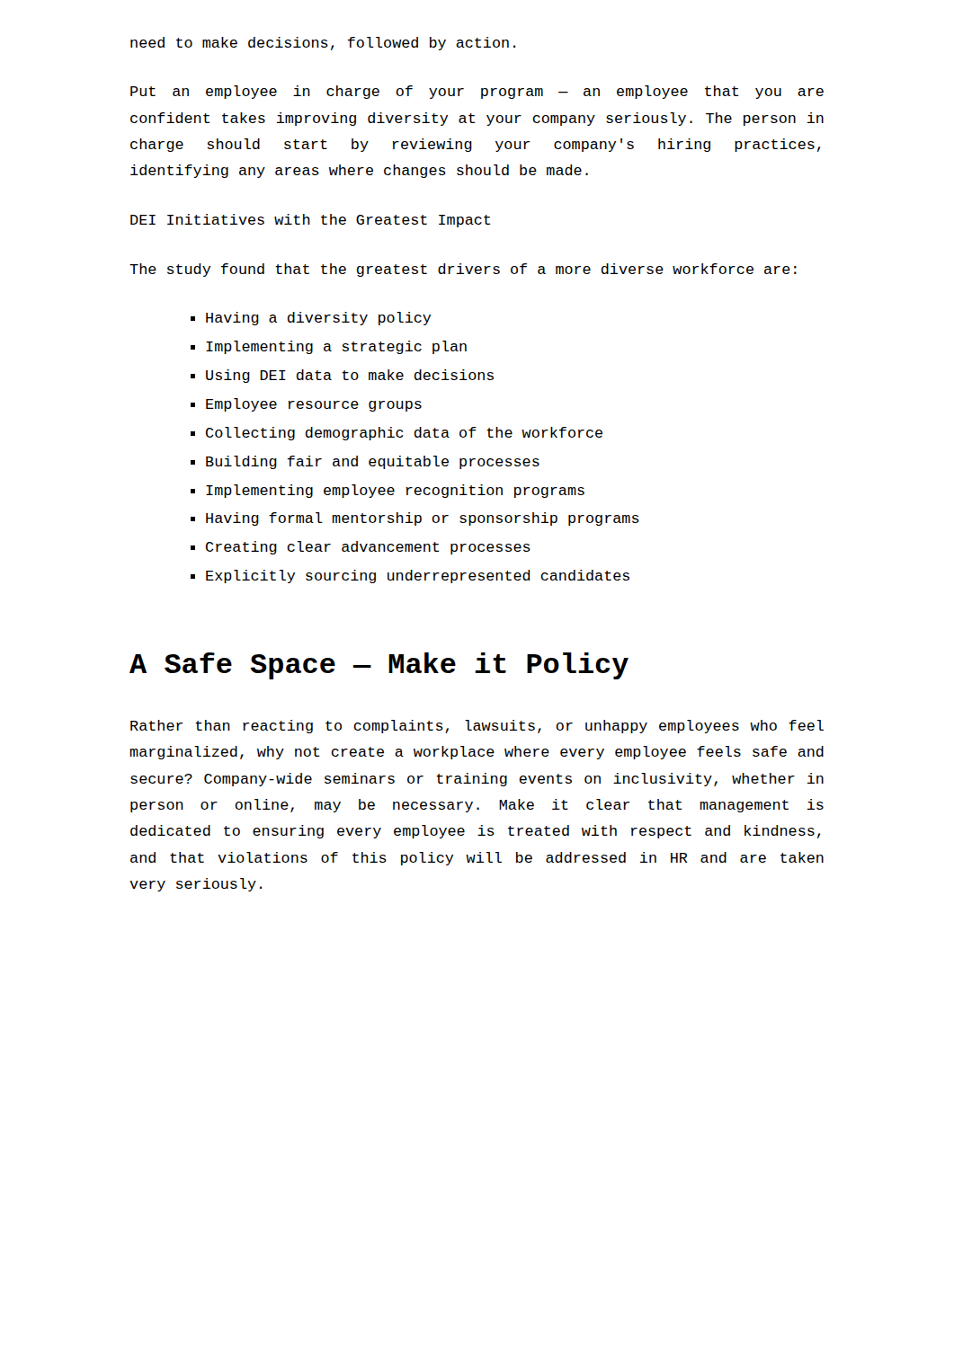need to make decisions, followed by action.
Put an employee in charge of your program — an employee that you are confident takes improving diversity at your company seriously. The person in charge should start by reviewing your company's hiring practices, identifying any areas where changes should be made.
DEI Initiatives with the Greatest Impact
The study found that the greatest drivers of a more diverse workforce are:
Having a diversity policy
Implementing a strategic plan
Using DEI data to make decisions
Employee resource groups
Collecting demographic data of the workforce
Building fair and equitable processes
Implementing employee recognition programs
Having formal mentorship or sponsorship programs
Creating clear advancement processes
Explicitly sourcing underrepresented candidates
A Safe Space — Make it Policy
Rather than reacting to complaints, lawsuits, or unhappy employees who feel marginalized, why not create a workplace where every employee feels safe and secure? Company-wide seminars or training events on inclusivity, whether in person or online, may be necessary. Make it clear that management is dedicated to ensuring every employee is treated with respect and kindness, and that violations of this policy will be addressed in HR and are taken very seriously.